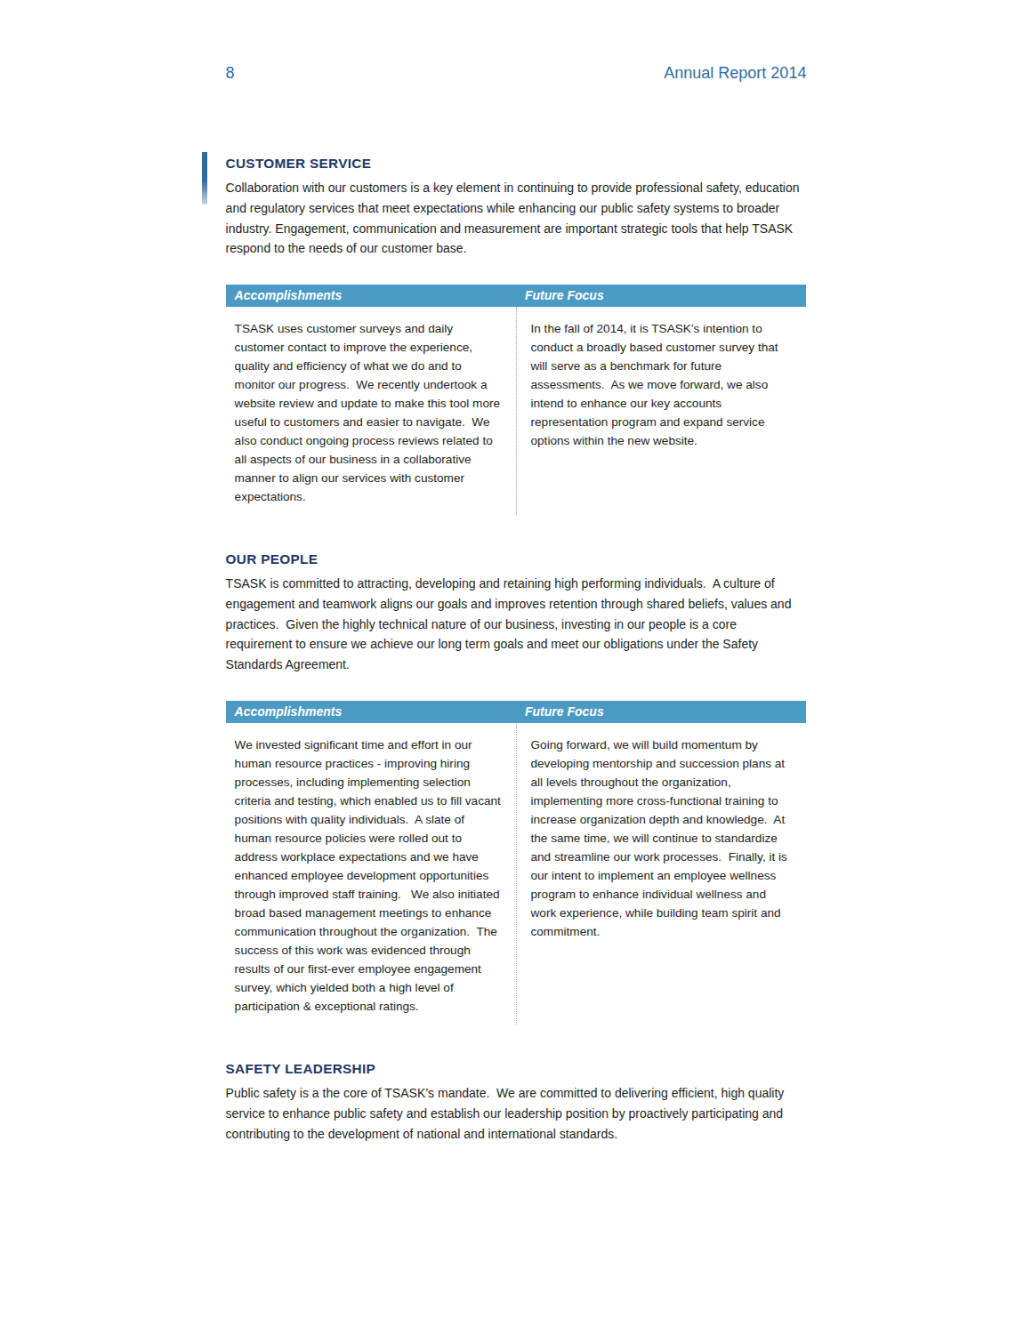8 Annual Report 2014
Customer Service
Collaboration with our customers is a key element in continuing to provide professional safety, education and regulatory services that meet expectations while enhancing our public safety systems to broader industry. Engagement, communication and measurement are important strategic tools that help TSASK respond to the needs of our customer base.
| Accomplishments | Future Focus |
| --- | --- |
| TSASK uses customer surveys and daily customer contact to improve the experience, quality and efficiency of what we do and to monitor our progress. We recently undertook a website review and update to make this tool more useful to customers and easier to navigate. We also conduct ongoing process reviews related to all aspects of our business in a collaborative manner to align our services with customer expectations. | In the fall of 2014, it is TSASK’s intention to conduct a broadly based customer survey that will serve as a benchmark for future assessments. As we move forward, we also intend to enhance our key accounts representation program and expand service options within the new website. |
Our People
TSASK is committed to attracting, developing and retaining high performing individuals. A culture of engagement and teamwork aligns our goals and improves retention through shared beliefs, values and practices. Given the highly technical nature of our business, investing in our people is a core requirement to ensure we achieve our long term goals and meet our obligations under the Safety Standards Agreement.
| Accomplishments | Future Focus |
| --- | --- |
| We invested significant time and effort in our human resource practices - improving hiring processes, including implementing selection criteria and testing, which enabled us to fill vacant positions with quality individuals. A slate of human resource policies were rolled out to address workplace expectations and we have enhanced employee development opportunities through improved staff training. We also initiated broad based management meetings to enhance communication throughout the organization. The success of this work was evidenced through results of our first-ever employee engagement survey, which yielded both a high level of participation & exceptional ratings. | Going forward, we will build momentum by developing mentorship and succession plans at all levels throughout the organization, implementing more cross-functional training to increase organization depth and knowledge. At the same time, we will continue to standardize and streamline our work processes. Finally, it is our intent to implement an employee wellness program to enhance individual wellness and work experience, while building team spirit and commitment. |
Safety Leadership
Public safety is a the core of TSASK’s mandate. We are committed to delivering efficient, high quality service to enhance public safety and establish our leadership position by proactively participating and contributing to the development of national and international standards.